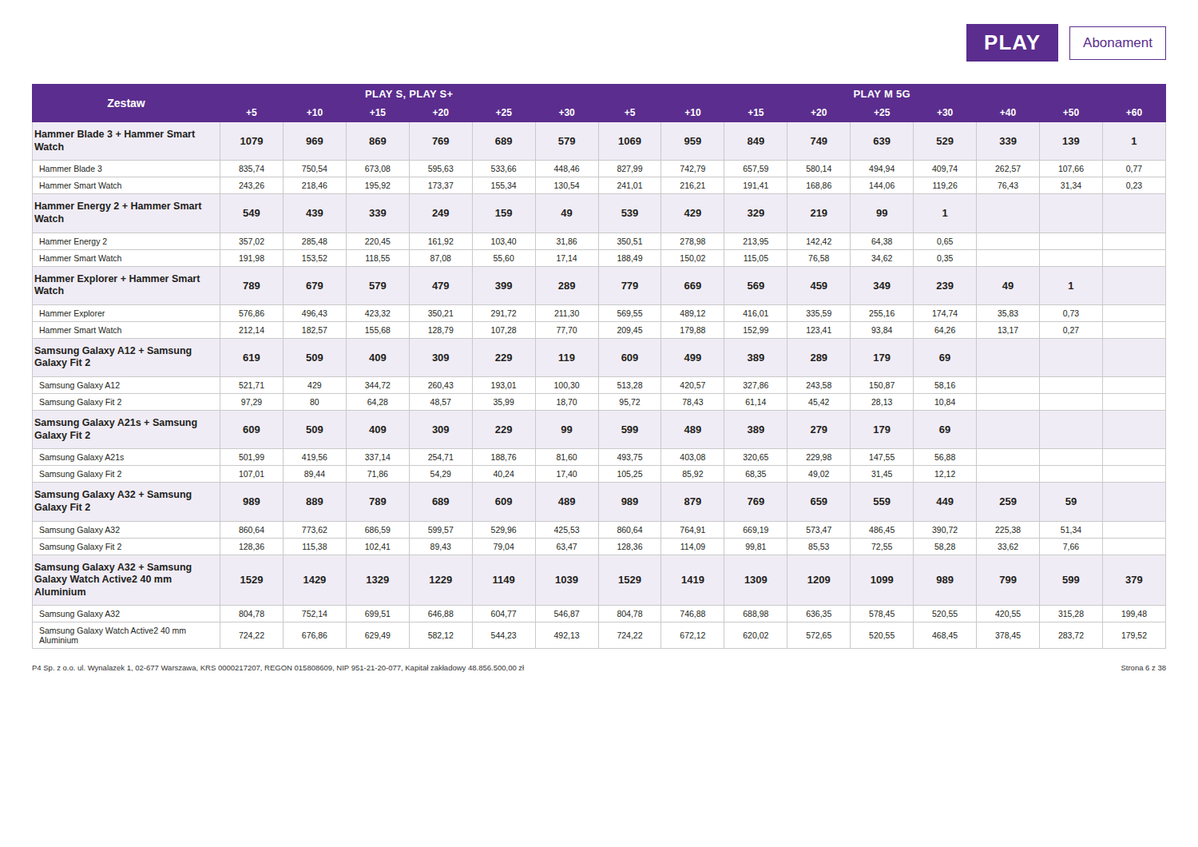PLAY Abonament
| Zestaw | PLAY S, PLAY S+ | PLAY M 5G |
| --- | --- | --- |
| +5 | +10 | +15 | +20 | +25 | +30 | +5 | +10 | +15 | +20 | +25 | +30 | +40 | +50 | +60 |
| Hammer Blade 3 + Hammer Smart Watch | 1079 | 969 | 869 | 769 | 689 | 579 | 1069 | 959 | 849 | 749 | 639 | 529 | 339 | 139 | 1 |
| Hammer Blade 3 | 835,74 | 750,54 | 673,08 | 595,63 | 533,66 | 448,46 | 827,99 | 742,79 | 657,59 | 580,14 | 494,94 | 409,74 | 262,57 | 107,66 | 0,77 |
| Hammer Smart Watch | 243,26 | 218,46 | 195,92 | 173,37 | 155,34 | 130,54 | 241,01 | 216,21 | 191,41 | 168,86 | 144,06 | 119,26 | 76,43 | 31,34 | 0,23 |
| Hammer Energy 2 + Hammer Smart Watch | 549 | 439 | 339 | 249 | 159 | 49 | 539 | 429 | 329 | 219 | 99 | 1 | | | |
| Hammer Energy 2 | 357,02 | 285,48 | 220,45 | 161,92 | 103,40 | 31,86 | 350,51 | 278,98 | 213,95 | 142,42 | 64,38 | 0,65 | | | |
| Hammer Smart Watch | 191,98 | 153,52 | 118,55 | 87,08 | 55,60 | 17,14 | 188,49 | 150,02 | 115,05 | 76,58 | 34,62 | 0,35 | | | |
| Hammer Explorer + Hammer Smart Watch | 789 | 679 | 579 | 479 | 399 | 289 | 779 | 669 | 569 | 459 | 349 | 239 | 49 | 1 | |
| Hammer Explorer | 576,86 | 496,43 | 423,32 | 350,21 | 291,72 | 211,30 | 569,55 | 489,12 | 416,01 | 335,59 | 255,16 | 174,74 | 35,83 | 0,73 | |
| Hammer Smart Watch | 212,14 | 182,57 | 155,68 | 128,79 | 107,28 | 77,70 | 209,45 | 179,88 | 152,99 | 123,41 | 93,84 | 64,26 | 13,17 | 0,27 | |
| Samsung Galaxy A12 + Samsung Galaxy Fit 2 | 619 | 509 | 409 | 309 | 229 | 119 | 609 | 499 | 389 | 289 | 179 | 69 | | | |
| Samsung Galaxy A12 | 521,71 | 429 | 344,72 | 260,43 | 193,01 | 100,30 | 513,28 | 420,57 | 327,86 | 243,58 | 150,87 | 58,16 | | | |
| Samsung Galaxy Fit 2 | 97,29 | 80 | 64,28 | 48,57 | 35,99 | 18,70 | 95,72 | 78,43 | 61,14 | 45,42 | 28,13 | 10,84 | | | |
| Samsung Galaxy A21s + Samsung Galaxy Fit 2 | 609 | 509 | 409 | 309 | 229 | 99 | 599 | 489 | 389 | 279 | 179 | 69 | | | |
| Samsung Galaxy A21s | 501,99 | 419,56 | 337,14 | 254,71 | 188,76 | 81,60 | 493,75 | 403,08 | 320,65 | 229,98 | 147,55 | 56,88 | | | |
| Samsung Galaxy Fit 2 | 107,01 | 89,44 | 71,86 | 54,29 | 40,24 | 17,40 | 105,25 | 85,92 | 68,35 | 49,02 | 31,45 | 12,12 | | | |
| Samsung Galaxy A32 + Samsung Galaxy Fit 2 | 989 | 889 | 789 | 689 | 609 | 489 | 989 | 879 | 769 | 659 | 559 | 449 | 259 | 59 | |
| Samsung Galaxy A32 | 860,64 | 773,62 | 686,59 | 599,57 | 529,96 | 425,53 | 860,64 | 764,91 | 669,19 | 573,47 | 486,45 | 390,72 | 225,38 | 51,34 | |
| Samsung Galaxy Fit 2 | 128,36 | 115,38 | 102,41 | 89,43 | 79,04 | 63,47 | 128,36 | 114,09 | 99,81 | 85,53 | 72,55 | 58,28 | 33,62 | 7,66 | |
| Samsung Galaxy A32 + Samsung Galaxy Watch Active2 40 mm Aluminium | 1529 | 1429 | 1329 | 1229 | 1149 | 1039 | 1529 | 1419 | 1309 | 1209 | 1099 | 989 | 799 | 599 | 379 |
| Samsung Galaxy A32 | 804,78 | 752,14 | 699,51 | 646,88 | 604,77 | 546,87 | 804,78 | 746,88 | 688,98 | 636,35 | 578,45 | 520,55 | 420,55 | 315,28 | 199,48 |
| Samsung Galaxy Watch Active2 40 mm Aluminium | 724,22 | 676,86 | 629,49 | 582,12 | 544,23 | 492,13 | 724,22 | 672,12 | 620,02 | 572,65 | 520,55 | 468,45 | 378,45 | 283,72 | 179,52 |
P4 Sp. z o.o. ul. Wynalazek 1, 02-677 Warszawa, KRS 0000217207, REGON 015808609, NIP 951-21-20-077, Kapitał zakładowy 48.856.500,00 zł
Strona 6 z 38